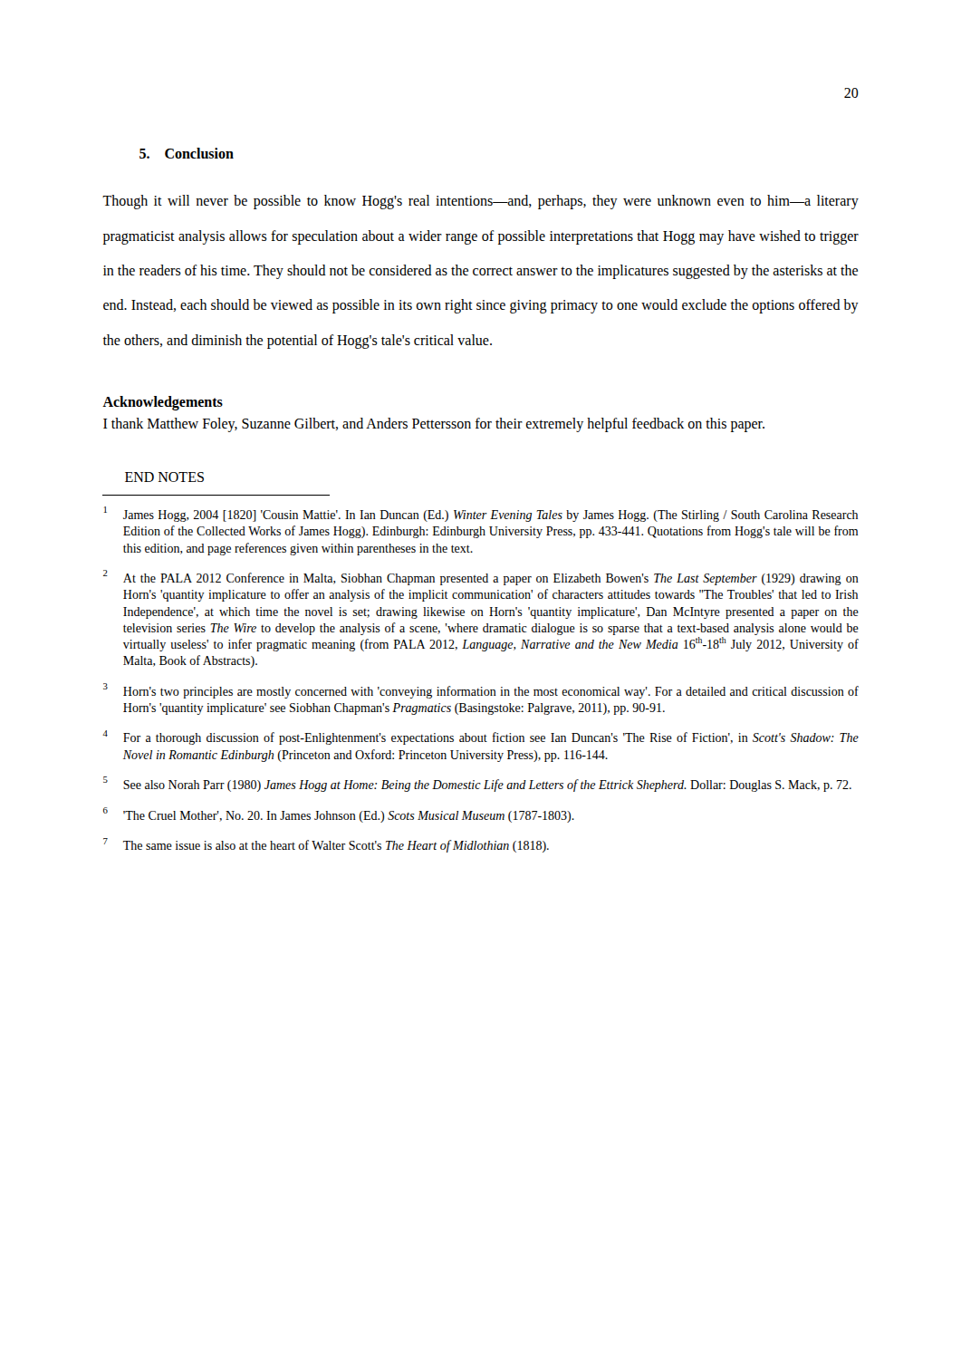20
5. Conclusion
Though it will never be possible to know Hogg's real intentions—and, perhaps, they were unknown even to him—a literary pragmaticist analysis allows for speculation about a wider range of possible interpretations that Hogg may have wished to trigger in the readers of his time. They should not be considered as the correct answer to the implicatures suggested by the asterisks at the end. Instead, each should be viewed as possible in its own right since giving primacy to one would exclude the options offered by the others, and diminish the potential of Hogg's tale's critical value.
Acknowledgements
I thank Matthew Foley, Suzanne Gilbert, and Anders Pettersson for their extremely helpful feedback on this paper.
END NOTES
James Hogg, 2004 [1820] 'Cousin Mattie'. In Ian Duncan (Ed.) Winter Evening Tales by James Hogg. (The Stirling / South Carolina Research Edition of the Collected Works of James Hogg). Edinburgh: Edinburgh University Press, pp. 433-441. Quotations from Hogg's tale will be from this edition, and page references given within parentheses in the text.
At the PALA 2012 Conference in Malta, Siobhan Chapman presented a paper on Elizabeth Bowen's The Last September (1929) drawing on Horn's 'quantity implicature to offer an analysis of the implicit communication' of characters attitudes towards ''The Troubles' that led to Irish Independence', at which time the novel is set; drawing likewise on Horn's 'quantity implicature', Dan McIntyre presented a paper on the television series The Wire to develop the analysis of a scene, 'where dramatic dialogue is so sparse that a text-based analysis alone would be virtually useless' to infer pragmatic meaning (from PALA 2012, Language, Narrative and the New Media 16th-18th July 2012, University of Malta, Book of Abstracts).
Horn's two principles are mostly concerned with 'conveying information in the most economical way'. For a detailed and critical discussion of Horn's 'quantity implicature' see Siobhan Chapman's Pragmatics (Basingstoke: Palgrave, 2011), pp. 90-91.
For a thorough discussion of post-Enlightenment's expectations about fiction see Ian Duncan's 'The Rise of Fiction', in Scott's Shadow: The Novel in Romantic Edinburgh (Princeton and Oxford: Princeton University Press), pp. 116-144.
See also Norah Parr (1980) James Hogg at Home: Being the Domestic Life and Letters of the Ettrick Shepherd. Dollar: Douglas S. Mack, p. 72.
'The Cruel Mother', No. 20. In James Johnson (Ed.) Scots Musical Museum (1787-1803).
The same issue is also at the heart of Walter Scott's The Heart of Midlothian (1818).